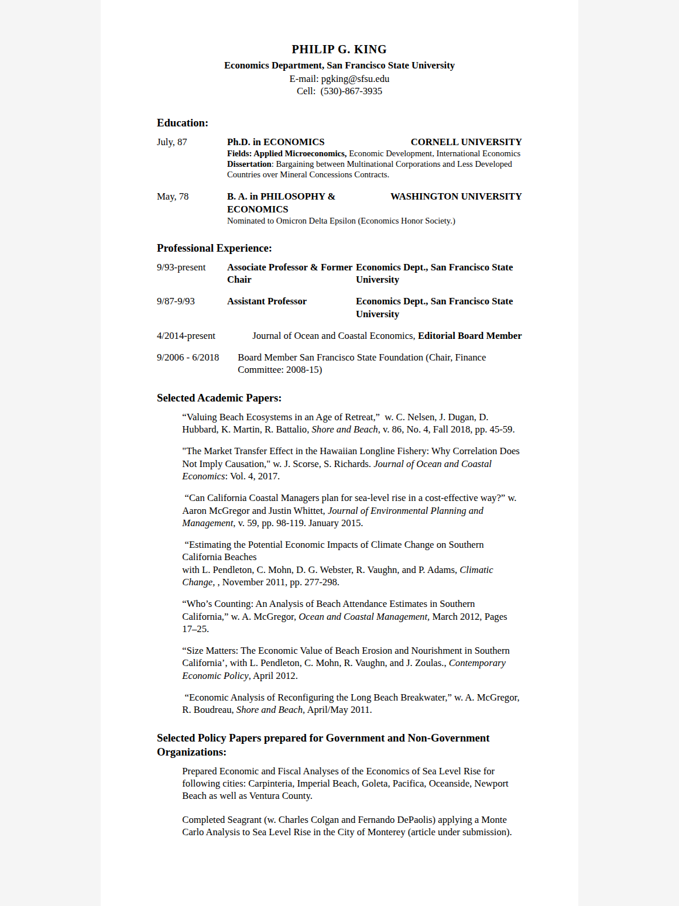PHILIP G. KING
Economics Department, San Francisco State University
E-mail: pgking@sfsu.edu
Cell: (530)-867-3935
Education:
July, 87
Ph.D. in ECONOMICS CORNELL UNIVERSITY
Fields: Applied Microeconomics, Economic Development, International Economics
Dissertation: Bargaining between Multinational Corporations and Less Developed Countries over Mineral Concessions Contracts.
May, 78
B. A. in PHILOSOPHY & ECONOMICS WASHINGTON UNIVERSITY
Nominated to Omicron Delta Epsilon (Economics Honor Society.)
Professional Experience:
9/93-present
Associate Professor & Former Chair
Economics Dept., San Francisco State University
9/87-9/93
Assistant Professor
Economics Dept., San Francisco State University
4/2014-present
Journal of Ocean and Coastal Economics, Editorial Board Member
9/2006 - 6/2018
Board Member San Francisco State Foundation (Chair, Finance Committee: 2008-15)
Selected Academic Papers:
“Valuing Beach Ecosystems in an Age of Retreat,” w. C. Nelsen, J. Dugan, D. Hubbard, K. Martin, R. Battalio, Shore and Beach, v. 86, No. 4, Fall 2018, pp. 45-59.
"The Market Transfer Effect in the Hawaiian Longline Fishery: Why Correlation Does Not Imply Causation," w. J. Scorse, S. Richards. Journal of Ocean and Coastal Economics: Vol. 4, 2017.
“Can California Coastal Managers plan for sea-level rise in a cost-effective way?” w. Aaron McGregor and Justin Whittet, Journal of Environmental Planning and Management, v. 59, pp. 98-119. January 2015.
“Estimating the Potential Economic Impacts of Climate Change on Southern California Beaches
with L. Pendleton, C. Mohn, D. G. Webster, R. Vaughn, and P. Adams, Climatic Change, , November 2011, pp. 277-298.
“Who’s Counting: An Analysis of Beach Attendance Estimates in Southern California,” w. A. McGregor, Ocean and Coastal Management, March 2012, Pages 17–25.
“Size Matters: The Economic Value of Beach Erosion and Nourishment in Southern California’, with L. Pendleton, C. Mohn, R. Vaughn, and J. Zoulas., Contemporary Economic Policy, April 2012.
“Economic Analysis of Reconfiguring the Long Beach Breakwater,” w. A. McGregor, R. Boudreau, Shore and Beach, April/May 2011.
Selected Policy Papers prepared for Government and Non-Government Organizations:
Prepared Economic and Fiscal Analyses of the Economics of Sea Level Rise for following cities: Carpinteria, Imperial Beach, Goleta, Pacifica, Oceanside, Newport Beach as well as Ventura County.
Completed Seagrant (w. Charles Colgan and Fernando DePaolis) applying a Monte Carlo Analysis to Sea Level Rise in the City of Monterey (article under submission).